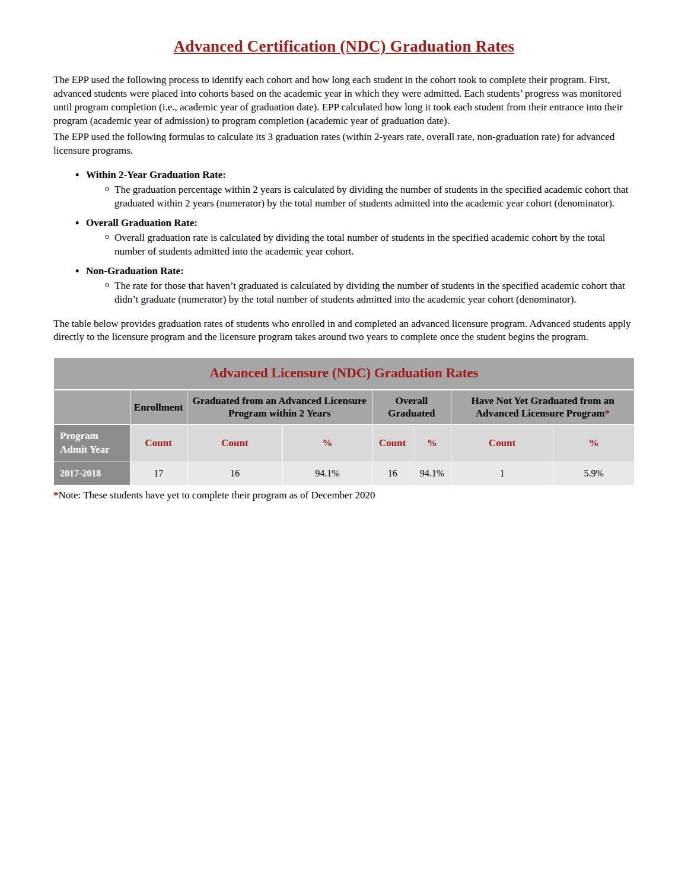Advanced Certification (NDC) Graduation Rates
The EPP used the following process to identify each cohort and how long each student in the cohort took to complete their program. First, advanced students were placed into cohorts based on the academic year in which they were admitted. Each students’ progress was monitored until program completion (i.e., academic year of graduation date). EPP calculated how long it took each student from their entrance into their program (academic year of admission) to program completion (academic year of graduation date).
The EPP used the following formulas to calculate its 3 graduation rates (within 2-years rate, overall rate, non-graduation rate) for advanced licensure programs.
Within 2-Year Graduation Rate:
The graduation percentage within 2 years is calculated by dividing the number of students in the specified academic cohort that graduated within 2 years (numerator) by the total number of students admitted into the academic year cohort (denominator).
Overall Graduation Rate:
Overall graduation rate is calculated by dividing the total number of students in the specified academic cohort by the total number of students admitted into the academic year cohort.
Non-Graduation Rate:
The rate for those that haven’t graduated is calculated by dividing the number of students in the specified academic cohort that didn’t graduate (numerator) by the total number of students admitted into the academic year cohort (denominator).
The table below provides graduation rates of students who enrolled in and completed an advanced licensure program. Advanced students apply directly to the licensure program and the licensure program takes around two years to complete once the student begins the program.
Advanced Licensure (NDC) Graduation Rates
| | Enrollment | Graduated from an Advanced Licensure Program within 2 Years | Overall Graduated | Have Not Yet Graduated from an Advanced Licensure Program * |
| --- | --- | --- | --- | --- |
| Program Admit Year | Count | Count | % | Count | % | Count | % |
| 2017-2018 | 17 | 16 | 94.1% | 16 | 94.1% | 1 | 5.9% |
*Note: These students have yet to complete their program as of December 2020